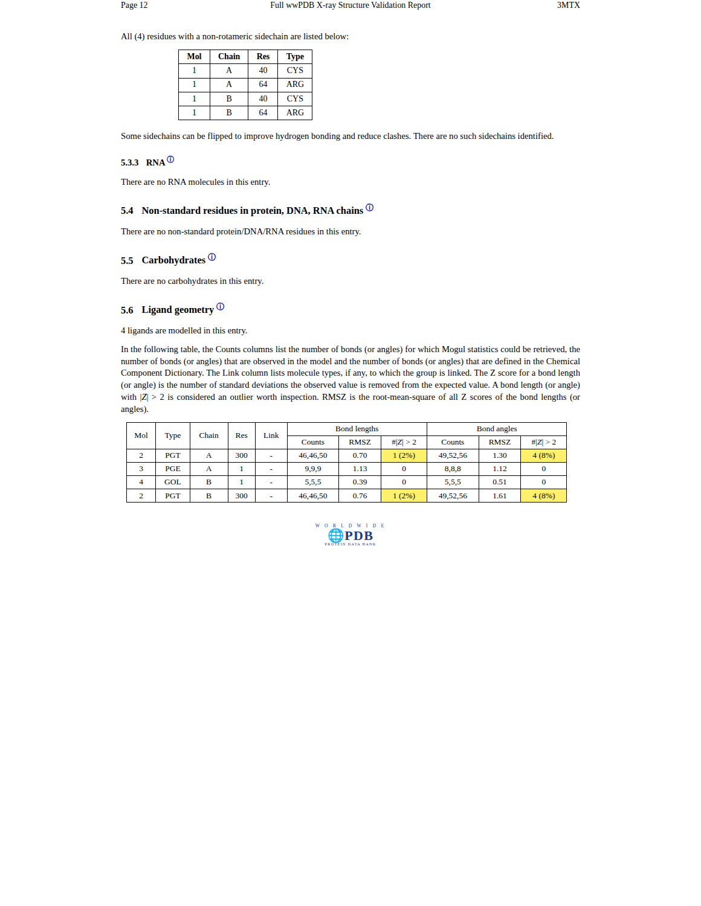Page 12
Full wwPDB X-ray Structure Validation Report
3MTX
All (4) residues with a non-rotameric sidechain are listed below:
| Mol | Chain | Res | Type |
| --- | --- | --- | --- |
| 1 | A | 40 | CYS |
| 1 | A | 64 | ARG |
| 1 | B | 40 | CYS |
| 1 | B | 64 | ARG |
Some sidechains can be flipped to improve hydrogen bonding and reduce clashes. There are no such sidechains identified.
5.3.3 RNA ⓘ
There are no RNA molecules in this entry.
5.4 Non-standard residues in protein, DNA, RNA chains ⓘ
There are no non-standard protein/DNA/RNA residues in this entry.
5.5 Carbohydrates ⓘ
There are no carbohydrates in this entry.
5.6 Ligand geometry ⓘ
4 ligands are modelled in this entry.
In the following table, the Counts columns list the number of bonds (or angles) for which Mogul statistics could be retrieved, the number of bonds (or angles) that are observed in the model and the number of bonds (or angles) that are defined in the Chemical Component Dictionary. The Link column lists molecule types, if any, to which the group is linked. The Z score for a bond length (or angle) is the number of standard deviations the observed value is removed from the expected value. A bond length (or angle) with |Z| > 2 is considered an outlier worth inspection. RMSZ is the root-mean-square of all Z scores of the bond lengths (or angles).
| Mol | Type | Chain | Res | Link | Bond lengths | Bond angles |
| --- | --- | --- | --- | --- | --- | --- |
| Counts | RMSZ | #/ Z / > 2 | Counts | RMSZ | #/ Z / > 2 |
| 2 | PGT | A | 300 | - | 46,46,50 | 0.70 | 1 (2%) | 49,52,56 | 1.30 | 4 (8%) |
| 3 | PGE | A | 1 | - | 9,9,9 | 1.13 | 0 | 8,8,8 | 1.12 | 0 |
| 4 | GOL | B | 1 | - | 5,5,5 | 0.39 | 0 | 5,5,5 | 0.51 | 0 |
| 2 | PGT | B | 300 | - | 46,46,50 | 0.76 | 1 (2%) | 49,52,56 | 1.61 | 4 (8%) |
W O R L D W I D E
🌐PDB
PROTEIN DATA BANK